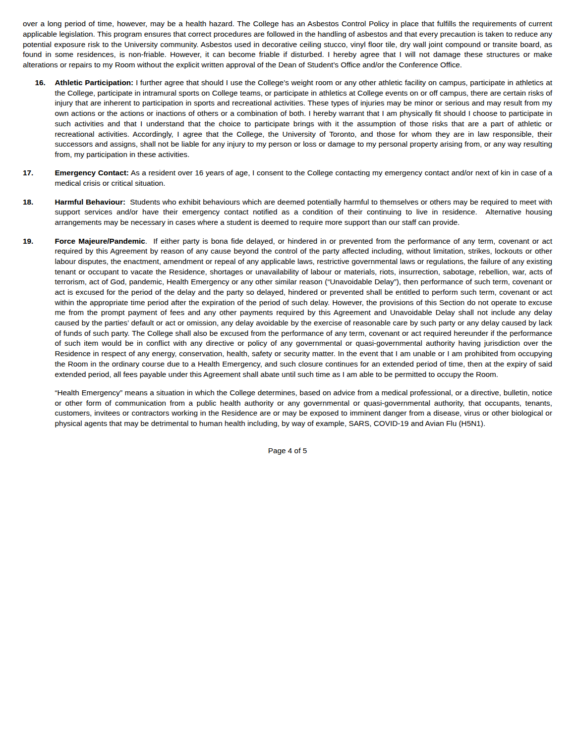over a long period of time, however, may be a health hazard. The College has an Asbestos Control Policy in place that fulfills the requirements of current applicable legislation. This program ensures that correct procedures are followed in the handling of asbestos and that every precaution is taken to reduce any potential exposure risk to the University community. Asbestos used in decorative ceiling stucco, vinyl floor tile, dry wall joint compound or transite board, as found in some residences, is non-friable. However, it can become friable if disturbed. I hereby agree that I will not damage these structures or make alterations or repairs to my Room without the explicit written approval of the Dean of Student’s Office and/or the Conference Office.
16. Athletic Participation: I further agree that should I use the College’s weight room or any other athletic facility on campus, participate in athletics at the College, participate in intramural sports on College teams, or participate in athletics at College events on or off campus, there are certain risks of injury that are inherent to participation in sports and recreational activities. These types of injuries may be minor or serious and may result from my own actions or the actions or inactions of others or a combination of both. I hereby warrant that I am physically fit should I choose to participate in such activities and that I understand that the choice to participate brings with it the assumption of those risks that are a part of athletic or recreational activities. Accordingly, I agree that the College, the University of Toronto, and those for whom they are in law responsible, their successors and assigns, shall not be liable for any injury to my person or loss or damage to my personal property arising from, or any way resulting from, my participation in these activities.
17. Emergency Contact: As a resident over 16 years of age, I consent to the College contacting my emergency contact and/or next of kin in case of a medical crisis or critical situation.
18. Harmful Behaviour: Students who exhibit behaviours which are deemed potentially harmful to themselves or others may be required to meet with support services and/or have their emergency contact notified as a condition of their continuing to live in residence. Alternative housing arrangements may be necessary in cases where a student is deemed to require more support than our staff can provide.
19. Force Majeure/Pandemic. If either party is bona fide delayed, or hindered in or prevented from the performance of any term, covenant or act required by this Agreement by reason of any cause beyond the control of the party affected including, without limitation, strikes, lockouts or other labour disputes, the enactment, amendment or repeal of any applicable laws, restrictive governmental laws or regulations, the failure of any existing tenant or occupant to vacate the Residence, shortages or unavailability of labour or materials, riots, insurrection, sabotage, rebellion, war, acts of terrorism, act of God, pandemic, Health Emergency or any other similar reason (“Unavoidable Delay”), then performance of such term, covenant or act is excused for the period of the delay and the party so delayed, hindered or prevented shall be entitled to perform such term, covenant or act within the appropriate time period after the expiration of the period of such delay. However, the provisions of this Section do not operate to excuse me from the prompt payment of fees and any other payments required by this Agreement and Unavoidable Delay shall not include any delay caused by the parties’ default or act or omission, any delay avoidable by the exercise of reasonable care by such party or any delay caused by lack of funds of such party. The College shall also be excused from the performance of any term, covenant or act required hereunder if the performance of such item would be in conflict with any directive or policy of any governmental or quasi-governmental authority having jurisdiction over the Residence in respect of any energy, conservation, health, safety or security matter. In the event that I am unable or I am prohibited from occupying the Room in the ordinary course due to a Health Emergency, and such closure continues for an extended period of time, then at the expiry of said extended period, all fees payable under this Agreement shall abate until such time as I am able to be permitted to occupy the Room.
“Health Emergency” means a situation in which the College determines, based on advice from a medical professional, or a directive, bulletin, notice or other form of communication from a public health authority or any governmental or quasi-governmental authority, that occupants, tenants, customers, invitees or contractors working in the Residence are or may be exposed to imminent danger from a disease, virus or other biological or physical agents that may be detrimental to human health including, by way of example, SARS, COVID-19 and Avian Flu (H5N1).
Page 4 of 5